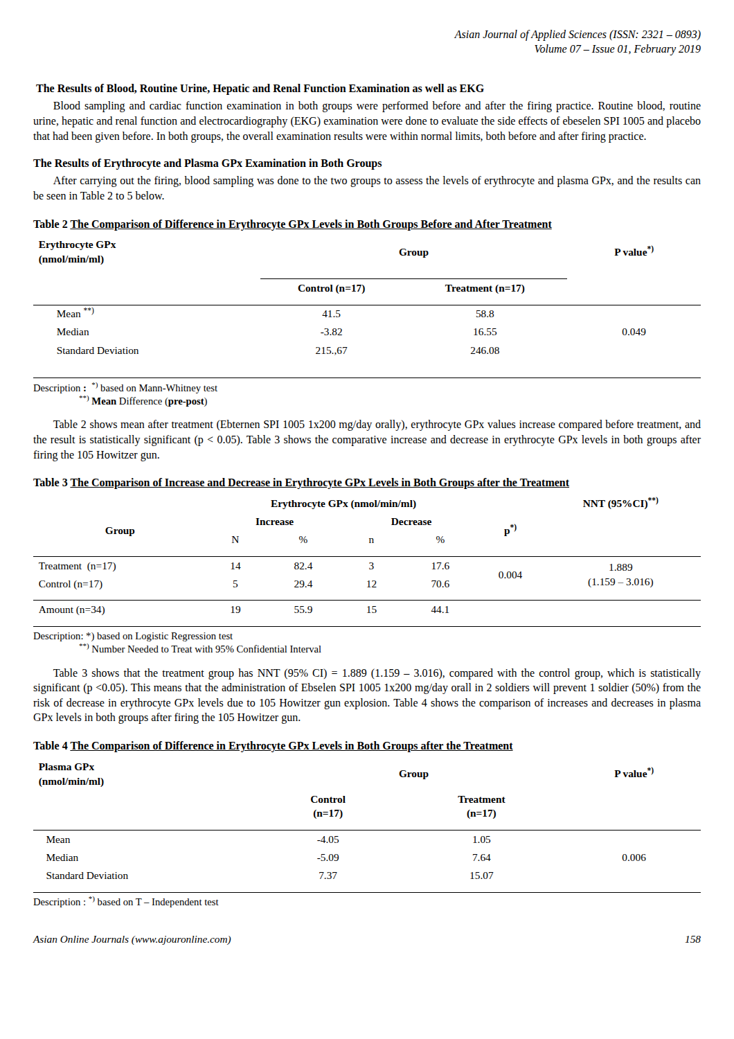Asian Journal of Applied Sciences (ISSN: 2321 – 0893)
Volume 07 – Issue 01, February 2019
The Results of Blood, Routine Urine, Hepatic and Renal Function Examination as well as EKG
Blood sampling and cardiac function examination in both groups were performed before and after the firing practice. Routine blood, routine urine, hepatic and renal function and electrocardiography (EKG) examination were done to evaluate the side effects of ebeselen SPI 1005 and placebo that had been given before. In both groups, the overall examination results were within normal limits, both before and after firing practice.
The Results of Erythrocyte and Plasma GPx Examination in Both Groups
After carrying out the firing, blood sampling was done to the two groups to assess the levels of erythrocyte and plasma GPx, and the results can be seen in Table 2 to 5 below.
Table 2 The Comparison of Difference in Erythrocyte GPx Levels in Both Groups Before and After Treatment
| Erythrocyte GPx (nmol/min/ml) | Group | P value *) |
| | Control (n=17) | Treatment (n=17) | |
| Mean **) | 41.5 | 58.8 | |
| Median | -3.82 | 16.55 | 0.049 |
| Standard Deviation | 215.,67 | 246.08 | |
Description : *) based on Mann-Whitney test
**) Mean Difference (pre-post)
Table 2 shows mean after treatment (Ebternen SPI 1005 1x200 mg/day orally), erythrocyte GPx values increase compared before treatment, and the result is statistically significant (p < 0.05). Table 3 shows the comparative increase and decrease in erythrocyte GPx levels in both groups after firing the 105 Howitzer gun.
Table 3 The Comparison of Increase and Decrease in Erythrocyte GPx Levels in Both Groups after the Treatment
| | Erythrocyte GPx (nmol/min/ml) | | NNT (95%CI) **) |
| Group | Increase | Decrease | p *) | |
| N | % | n | % |
| Treatment (n=17) | 14 | 82.4 | 3 | 17.6 | 0.004 | 1.889 (1.159 – 3.016) |
| Control (n=17) | 5 | 29.4 | 12 | 70.6 |
| Amount (n=34) | 19 | 55.9 | 15 | 44.1 | | |
Description: *) based on Logistic Regression test
**) Number Needed to Treat with 95% Confidential Interval
Table 3 shows that the treatment group has NNT (95% CI) = 1.889 (1.159 – 3.016), compared with the control group, which is statistically significant (p <0.05). This means that the administration of Ebselen SPI 1005 1x200 mg/day orall in 2 soldiers will prevent 1 soldier (50%) from the risk of decrease in erythrocyte GPx levels due to 105 Howitzer gun explosion. Table 4 shows the comparison of increases and decreases in plasma GPx levels in both groups after firing the 105 Howitzer gun.
Table 4 The Comparison of Difference in Erythrocyte GPx Levels in Both Groups after the Treatment
| Plasma GPx (nmol/min/ml) | Group | P value *) |
| | Control (n=17) | Treatment (n=17) | |
| Mean | -4.05 | 1.05 | |
| Median | -5.09 | 7.64 | 0.006 |
| Standard Deviation | 7.37 | 15.07 | |
Description : *) based on T – Independent test
Asian Online Journals (www.ajouronline.com) 158